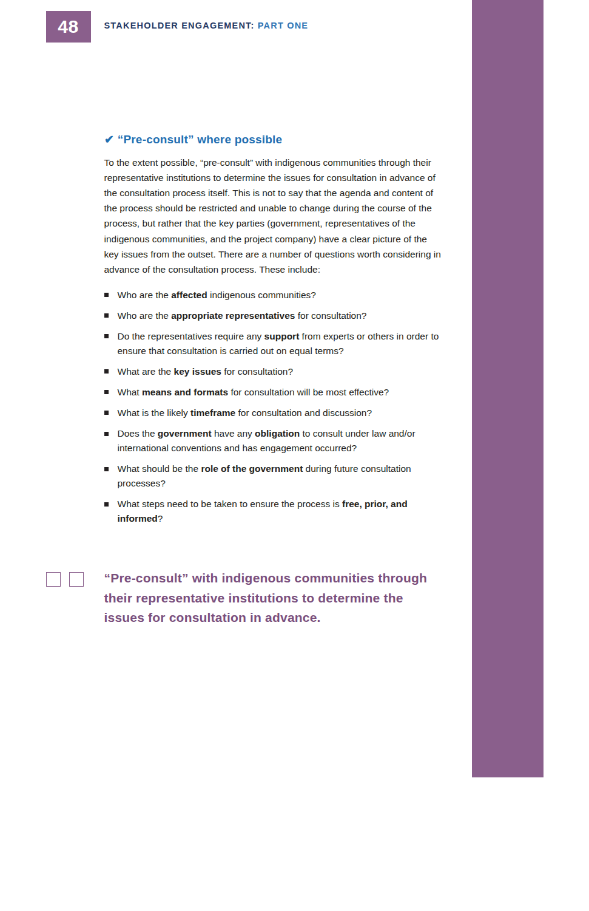48
Stakeholder Engagement: Part One
✔“Pre-consult” where possible
To the extent possible, “pre-consult” with indigenous communities through their representative institutions to determine the issues for consultation in advance of the consultation process itself. This is not to say that the agenda and content of the process should be restricted and unable to change during the course of the process, but rather that the key parties (government, representatives of the indigenous communities, and the project company) have a clear picture of the key issues from the outset. There are a number of questions worth considering in advance of the consultation process. These include:
Who are the affected indigenous communities?
Who are the appropriate representatives for consultation?
Do the representatives require any support from experts or others in order to ensure that consultation is carried out on equal terms?
What are the key issues for consultation?
What means and formats for consultation will be most effective?
What is the likely timeframe for consultation and discussion?
Does the government have any obligation to consult under law and/or international conventions and has engagement occurred?
What should be the role of the government during future consultation processes?
What steps need to be taken to ensure the process is free, prior, and informed?
“Pre-consult” with indigenous communities through their representative institutions to determine the issues for consultation in advance.